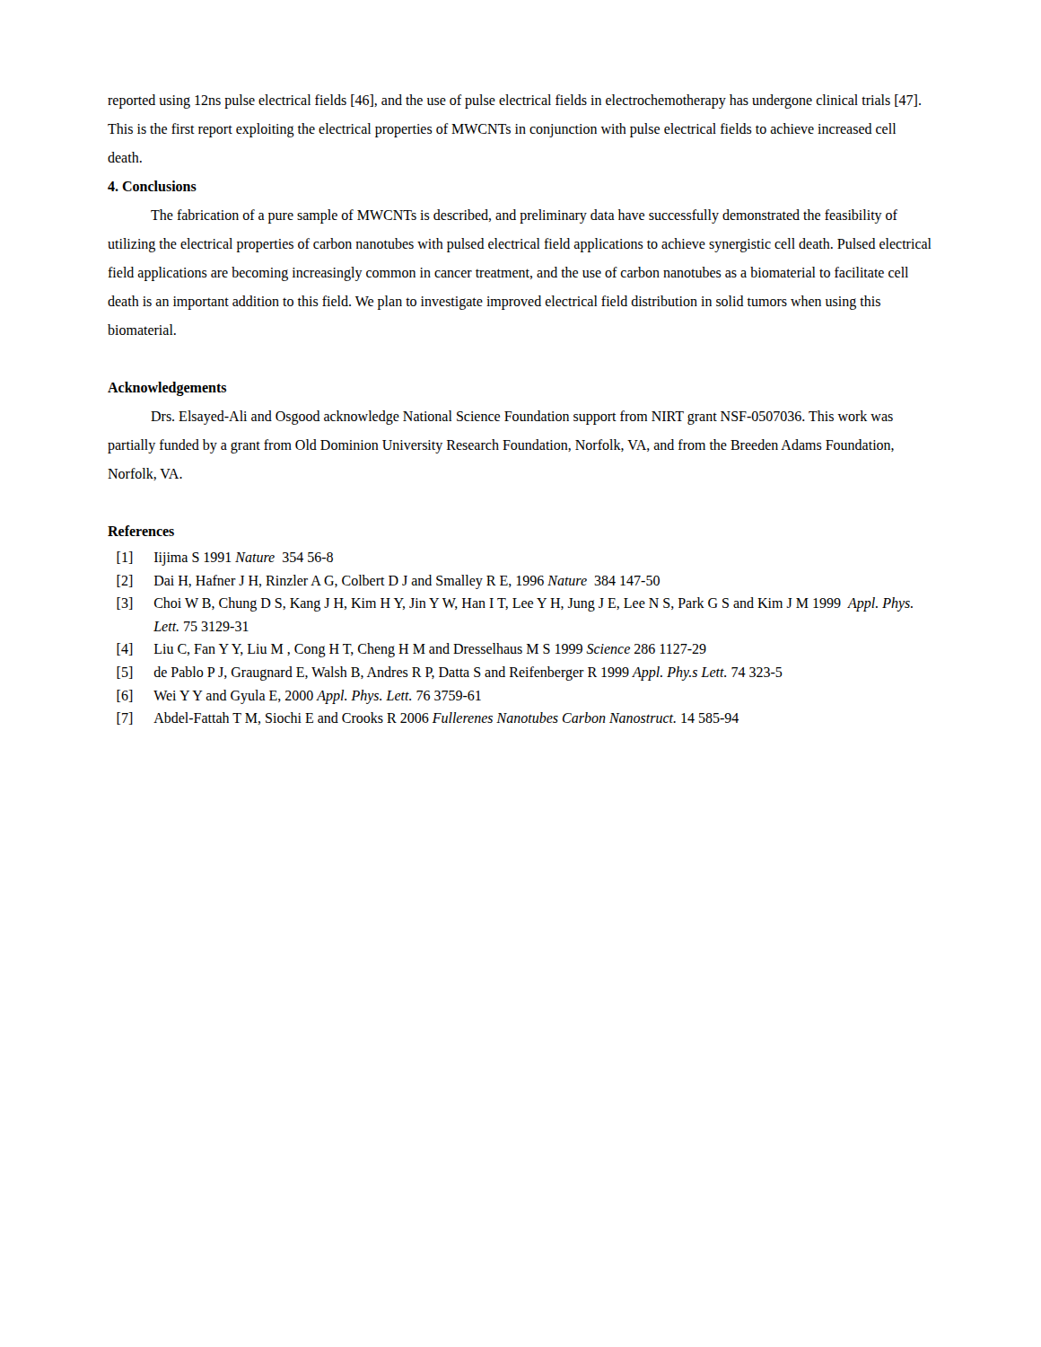reported using 12ns pulse electrical fields [46], and the use of pulse electrical fields in electrochemotherapy has undergone clinical trials [47]. This is the first report exploiting the electrical properties of MWCNTs in conjunction with pulse electrical fields to achieve increased cell death.
4. Conclusions
The fabrication of a pure sample of MWCNTs is described, and preliminary data have successfully demonstrated the feasibility of utilizing the electrical properties of carbon nanotubes with pulsed electrical field applications to achieve synergistic cell death. Pulsed electrical field applications are becoming increasingly common in cancer treatment, and the use of carbon nanotubes as a biomaterial to facilitate cell death is an important addition to this field. We plan to investigate improved electrical field distribution in solid tumors when using this biomaterial.
Acknowledgements
Drs. Elsayed-Ali and Osgood acknowledge National Science Foundation support from NIRT grant NSF-0507036. This work was partially funded by a grant from Old Dominion University Research Foundation, Norfolk, VA, and from the Breeden Adams Foundation, Norfolk, VA.
References
[1] Iijima S 1991 Nature 354 56-8
[2] Dai H, Hafner J H, Rinzler A G, Colbert D J and Smalley R E, 1996 Nature 384 147-50
[3] Choi W B, Chung D S, Kang J H, Kim H Y, Jin Y W, Han I T, Lee Y H, Jung J E, Lee N S, Park G S and Kim J M 1999 Appl. Phys. Lett. 75 3129-31
[4] Liu C, Fan Y Y, Liu M , Cong H T, Cheng H M and Dresselhaus M S 1999 Science 286 1127-29
[5] de Pablo P J, Graugnard E, Walsh B, Andres R P, Datta S and Reifenberger R 1999 Appl. Phy.s Lett. 74 323-5
[6] Wei Y Y and Gyula E, 2000 Appl. Phys. Lett. 76 3759-61
[7] Abdel-Fattah T M, Siochi E and Crooks R 2006 Fullerenes Nanotubes Carbon Nanostruct. 14 585-94